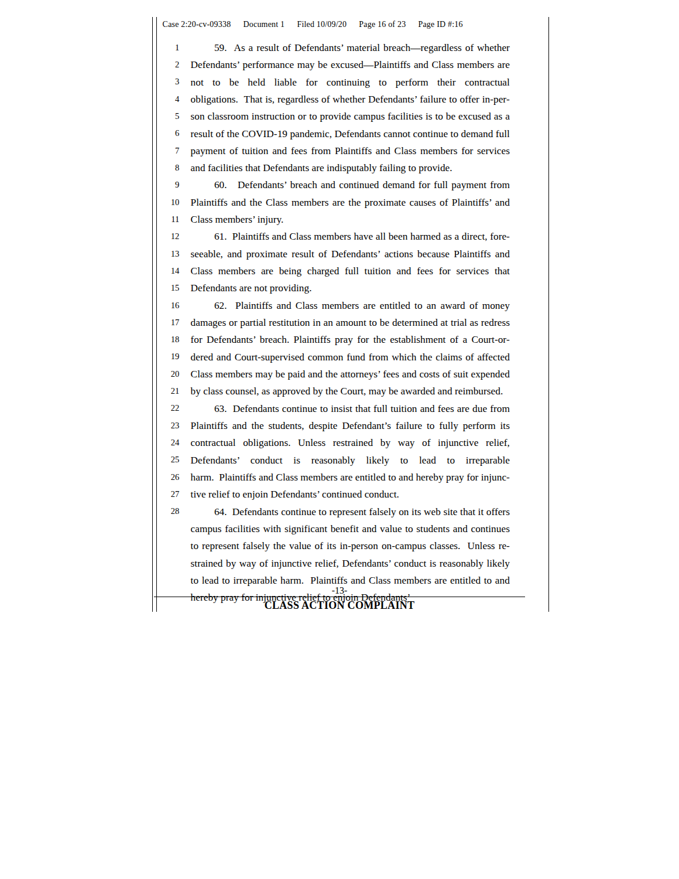Case 2:20-cv-09338 Document 1 Filed 10/09/20 Page 16 of 23 Page ID #:16
1
2
3
4
5
6
7
8
9
10
11
12
13
14
15
16
17
18
19
20
21
22
23
24
25
26
27
28
59. As a result of Defendants’ material breach—regardless of whether Defendants’ performance may be excused—Plaintiffs and Class members are not to be held liable for continuing to perform their contractual obligations. That is, regardless of whether Defendants’ failure to offer in-person classroom instruction or to provide campus facilities is to be excused as a result of the COVID-19 pandemic, Defendants cannot continue to demand full payment of tuition and fees from Plaintiffs and Class members for services and facilities that Defendants are indisputably failing to provide.
60. Defendants’ breach and continued demand for full payment from Plaintiffs and the Class members are the proximate causes of Plaintiffs’ and Class members’ injury.
61. Plaintiffs and Class members have all been harmed as a direct, foreseeable, and proximate result of Defendants’ actions because Plaintiffs and Class members are being charged full tuition and fees for services that Defendants are not providing.
62. Plaintiffs and Class members are entitled to an award of money damages or partial restitution in an amount to be determined at trial as redress for Defendants’ breach. Plaintiffs pray for the establishment of a Court-ordered and Court-supervised common fund from which the claims of affected Class members may be paid and the attorneys’ fees and costs of suit expended by class counsel, as approved by the Court, may be awarded and reimbursed.
63. Defendants continue to insist that full tuition and fees are due from Plaintiffs and the students, despite Defendant’s failure to fully perform its contractual obligations. Unless restrained by way of injunctive relief, Defendants’ conduct is reasonably likely to lead to irreparable harm. Plaintiffs and Class members are entitled to and hereby pray for injunctive relief to enjoin Defendants’ continued conduct.
64. Defendants continue to represent falsely on its web site that it offers campus facilities with significant benefit and value to students and continues to represent falsely the value of its in-person on-campus classes. Unless restrained by way of injunctive relief, Defendants’ conduct is reasonably likely to lead to irreparable harm. Plaintiffs and Class members are entitled to and hereby pray for injunctive relief to enjoin Defendants’
-13-
CLASS ACTION COMPLAINT